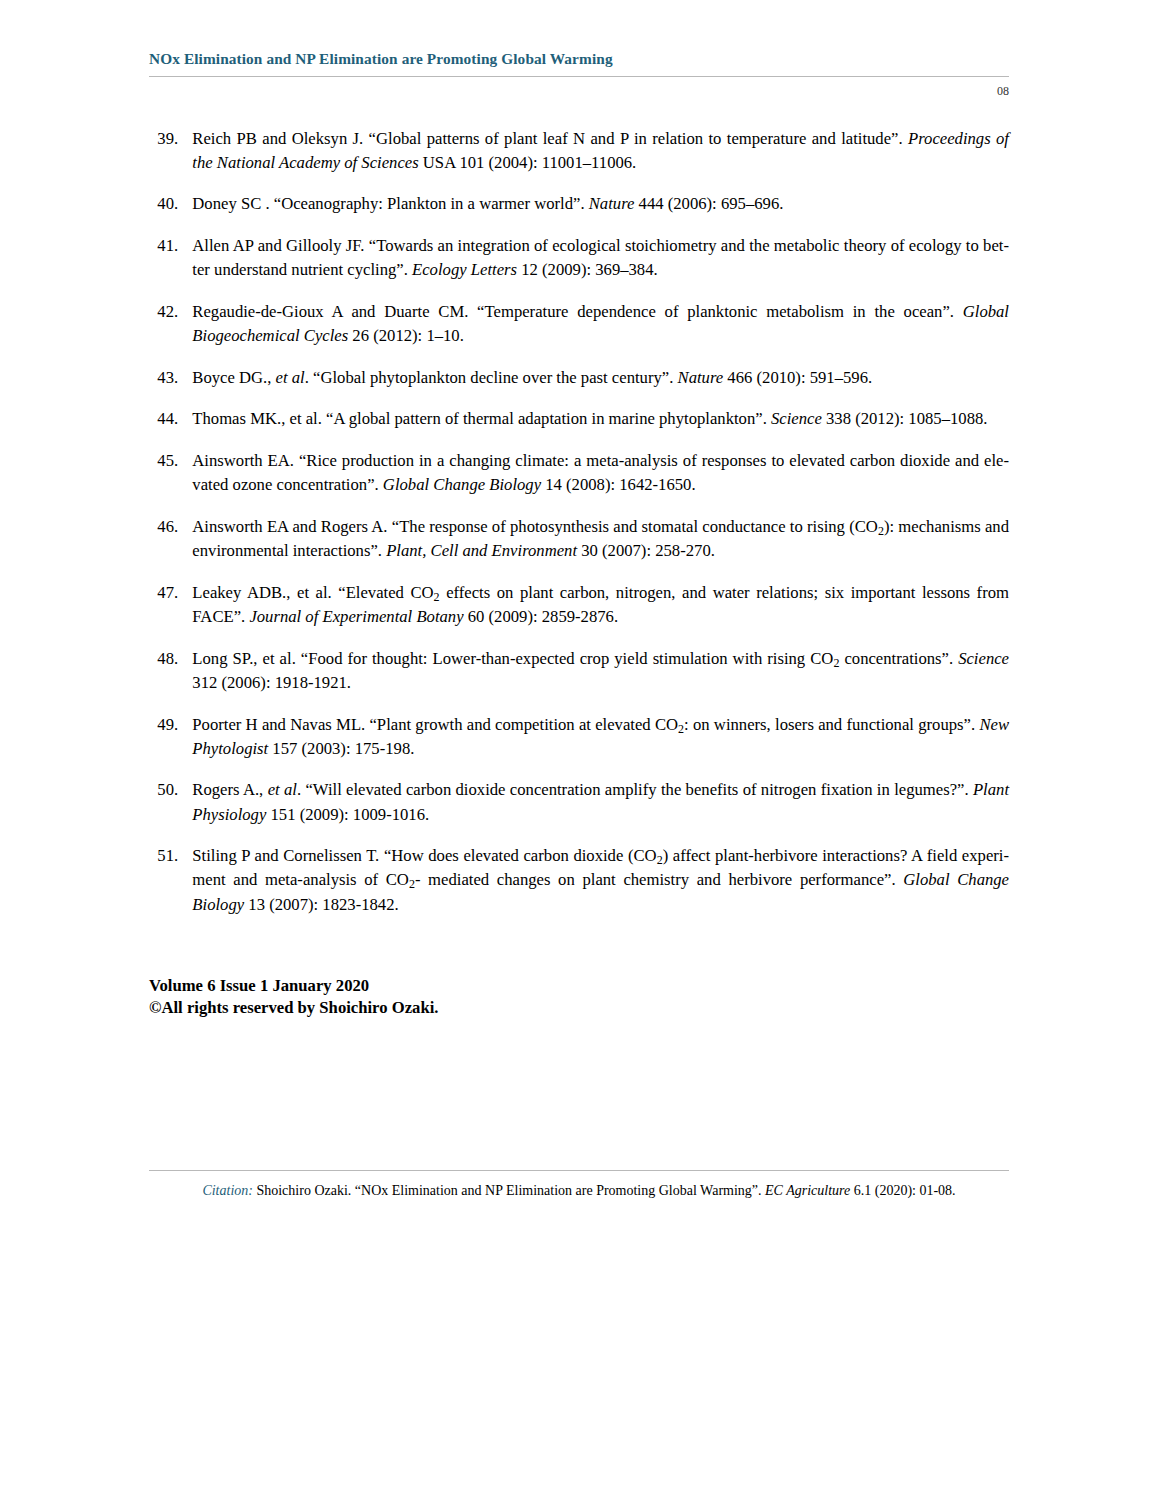NOx Elimination and NP Elimination are Promoting Global Warming
08
39. Reich PB and Oleksyn J. “Global patterns of plant leaf N and P in relation to temperature and latitude”. Proceedings of the National Academy of Sciences USA 101 (2004): 11001–11006.
40. Doney SC . “Oceanography: Plankton in a warmer world”. Nature 444 (2006): 695–696.
41. Allen AP and Gillooly JF. “Towards an integration of ecological stoichiometry and the metabolic theory of ecology to better understand nutrient cycling”. Ecology Letters 12 (2009): 369–384.
42. Regaudie-de-Gioux A and Duarte CM. “Temperature dependence of planktonic metabolism in the ocean”. Global Biogeochemical Cycles 26 (2012): 1–10.
43. Boyce DG., et al. “Global phytoplankton decline over the past century”. Nature 466 (2010): 591–596.
44. Thomas MK., et al. “A global pattern of thermal adaptation in marine phytoplankton”. Science 338 (2012): 1085–1088.
45. Ainsworth EA. “Rice production in a changing climate: a meta-analysis of responses to elevated carbon dioxide and elevated ozone concentration”. Global Change Biology 14 (2008): 1642-1650.
46. Ainsworth EA and Rogers A. “The response of photosynthesis and stomatal conductance to rising (CO2): mechanisms and environmental interactions”. Plant, Cell and Environment 30 (2007): 258-270.
47. Leakey ADB., et al. “Elevated CO2 effects on plant carbon, nitrogen, and water relations; six important lessons from FACE”. Journal of Experimental Botany 60 (2009): 2859-2876.
48. Long SP., et al. “Food for thought: Lower-than-expected crop yield stimulation with rising CO2 concentrations”. Science 312 (2006): 1918-1921.
49. Poorter H and Navas ML. “Plant growth and competition at elevated CO2: on winners, losers and functional groups”. New Phytologist 157 (2003): 175-198.
50. Rogers A., et al. “Will elevated carbon dioxide concentration amplify the benefits of nitrogen fixation in legumes?”. Plant Physiology 151 (2009): 1009-1016.
51. Stiling P and Cornelissen T. “How does elevated carbon dioxide (CO2) affect plant-herbivore interactions? A field experiment and meta-analysis of CO2- mediated changes on plant chemistry and herbivore performance”. Global Change Biology 13 (2007): 1823-1842.
Volume 6 Issue 1 January 2020
©All rights reserved by Shoichiro Ozaki.
Citation: Shoichiro Ozaki. “NOx Elimination and NP Elimination are Promoting Global Warming”. EC Agriculture 6.1 (2020): 01-08.